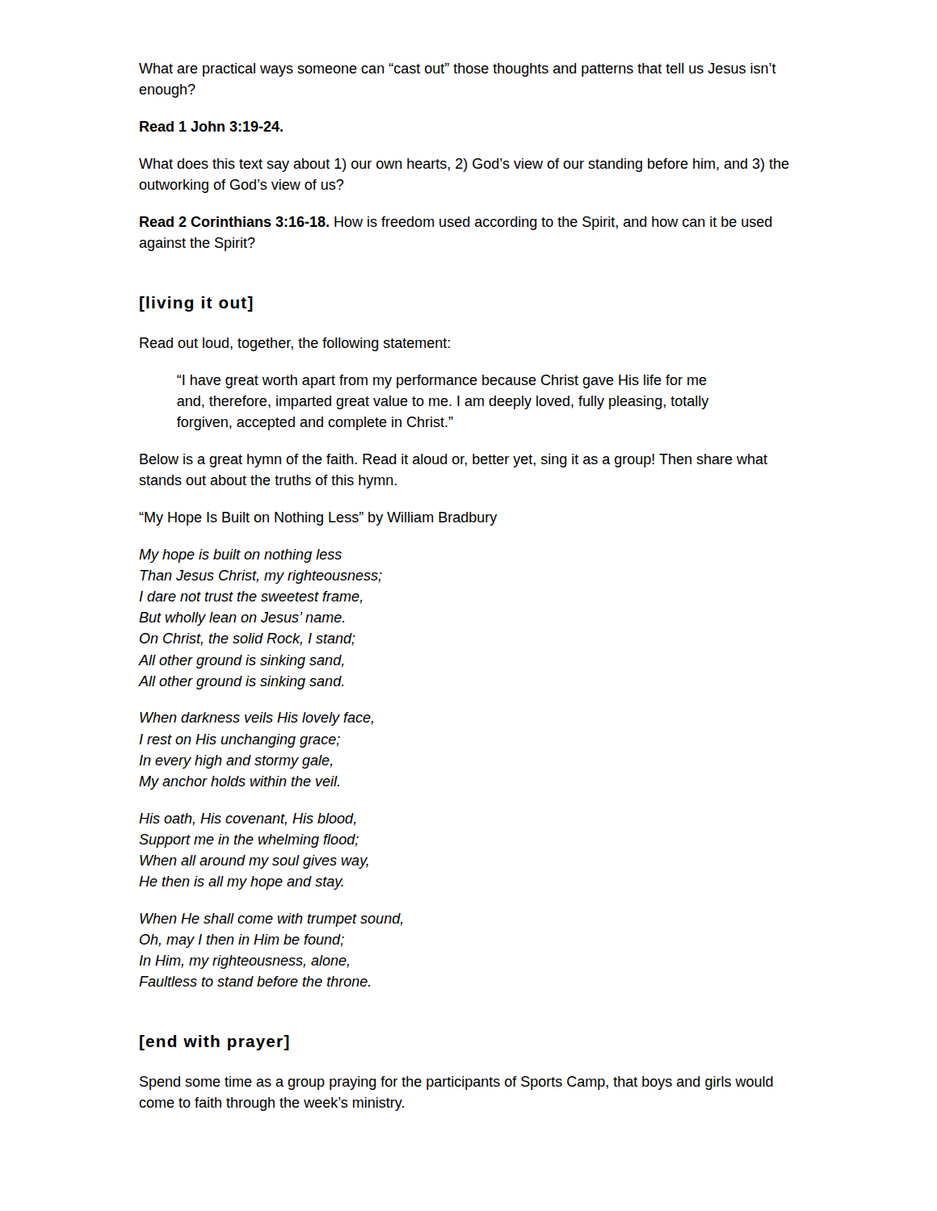What are practical ways someone can “cast out” those thoughts and patterns that tell us Jesus isn’t enough?
Read 1 John 3:19-24.
What does this text say about 1) our own hearts, 2) God’s view of our standing before him, and 3) the outworking of God’s view of us?
Read 2 Corinthians 3:16-18. How is freedom used according to the Spirit, and how can it be used against the Spirit?
[living it out]
Read out loud, together, the following statement:
“I have great worth apart from my performance because Christ gave His life for me
and, therefore, imparted great value to me. I am deeply loved, fully pleasing, totally
forgiven, accepted and complete in Christ.”
Below is a great hymn of the faith. Read it aloud or, better yet, sing it as a group! Then share what stands out about the truths of this hymn.
“My Hope Is Built on Nothing Less” by William Bradbury
My hope is built on nothing less
Than Jesus Christ, my righteousness;
I dare not trust the sweetest frame,
But wholly lean on Jesus’ name.
On Christ, the solid Rock, I stand;
All other ground is sinking sand,
All other ground is sinking sand.
When darkness veils His lovely face,
I rest on His unchanging grace;
In every high and stormy gale,
My anchor holds within the veil.
His oath, His covenant, His blood,
Support me in the whelming flood;
When all around my soul gives way,
He then is all my hope and stay.
When He shall come with trumpet sound,
Oh, may I then in Him be found;
In Him, my righteousness, alone,
Faultless to stand before the throne.
[end with prayer]
Spend some time as a group praying for the participants of Sports Camp, that boys and girls would come to faith through the week’s ministry.